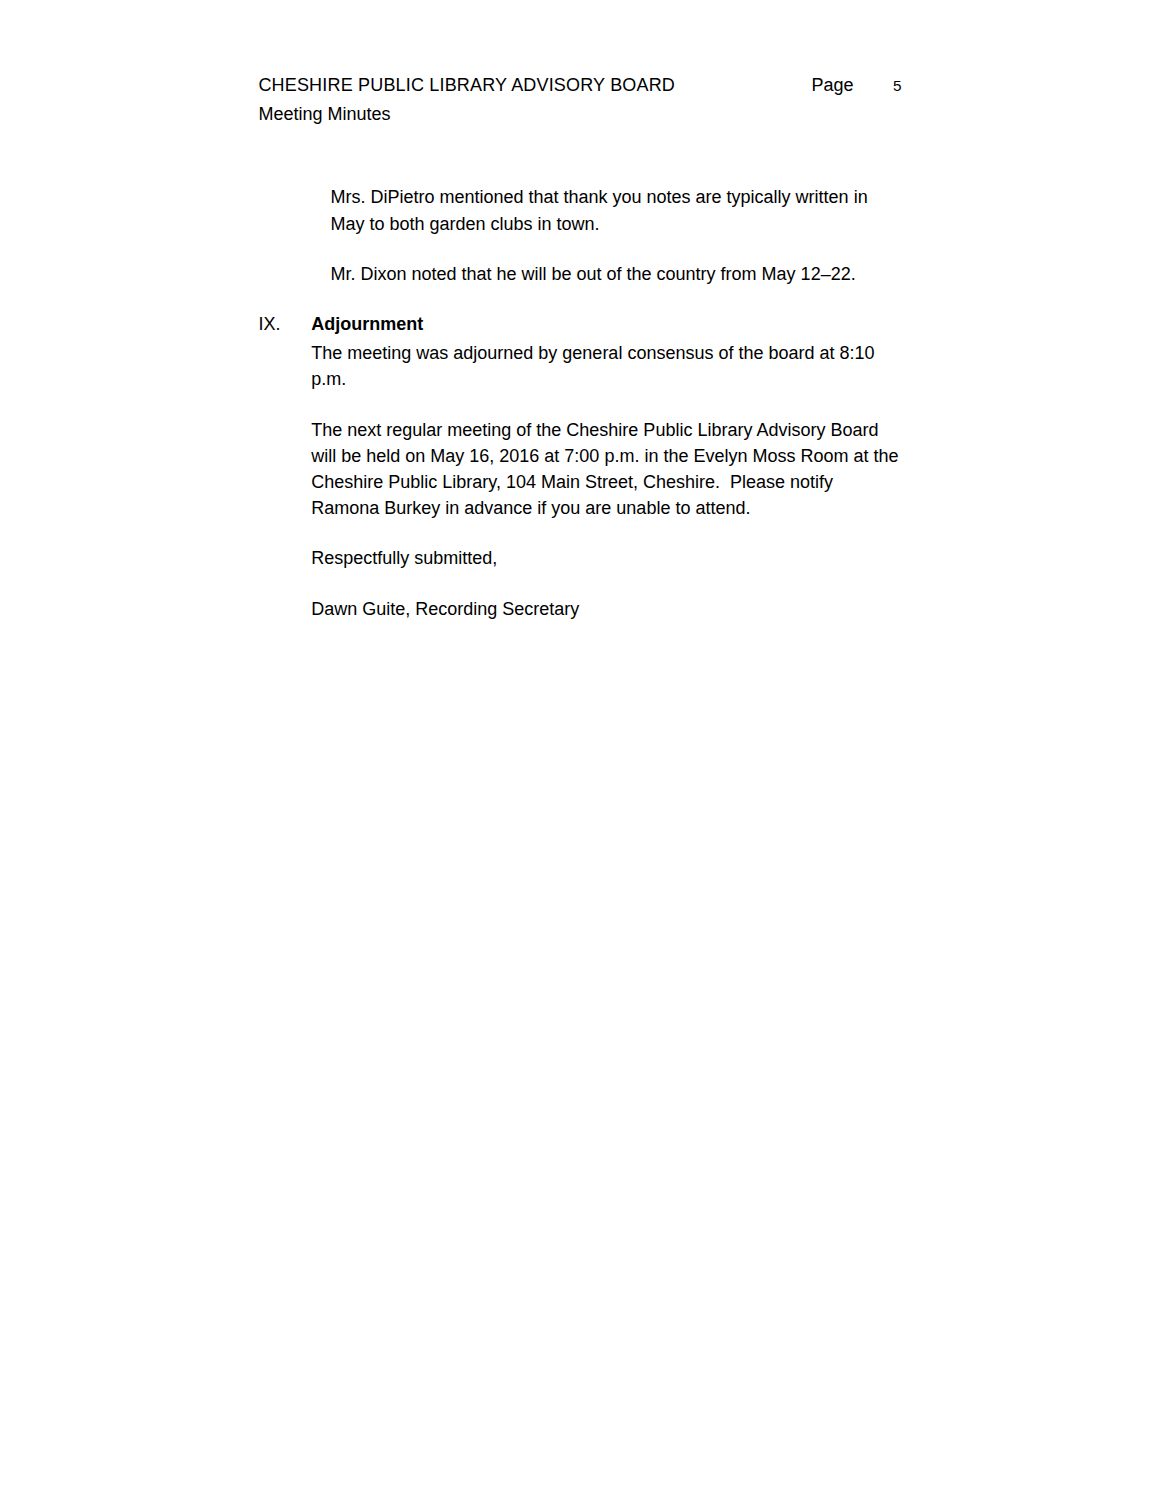CHESHIRE PUBLIC LIBRARY ADVISORY BOARD
Page 5
Meeting Minutes
Mrs. DiPietro mentioned that thank you notes are typically written in May to both garden clubs in town.
Mr. Dixon noted that he will be out of the country from May 12–22.
IX.
Adjournment
The meeting was adjourned by general consensus of the board at 8:10 p.m.
The next regular meeting of the Cheshire Public Library Advisory Board will be held on May 16, 2016 at 7:00 p.m. in the Evelyn Moss Room at the Cheshire Public Library, 104 Main Street, Cheshire. Please notify Ramona Burkey in advance if you are unable to attend.
Respectfully submitted,
Dawn Guite, Recording Secretary